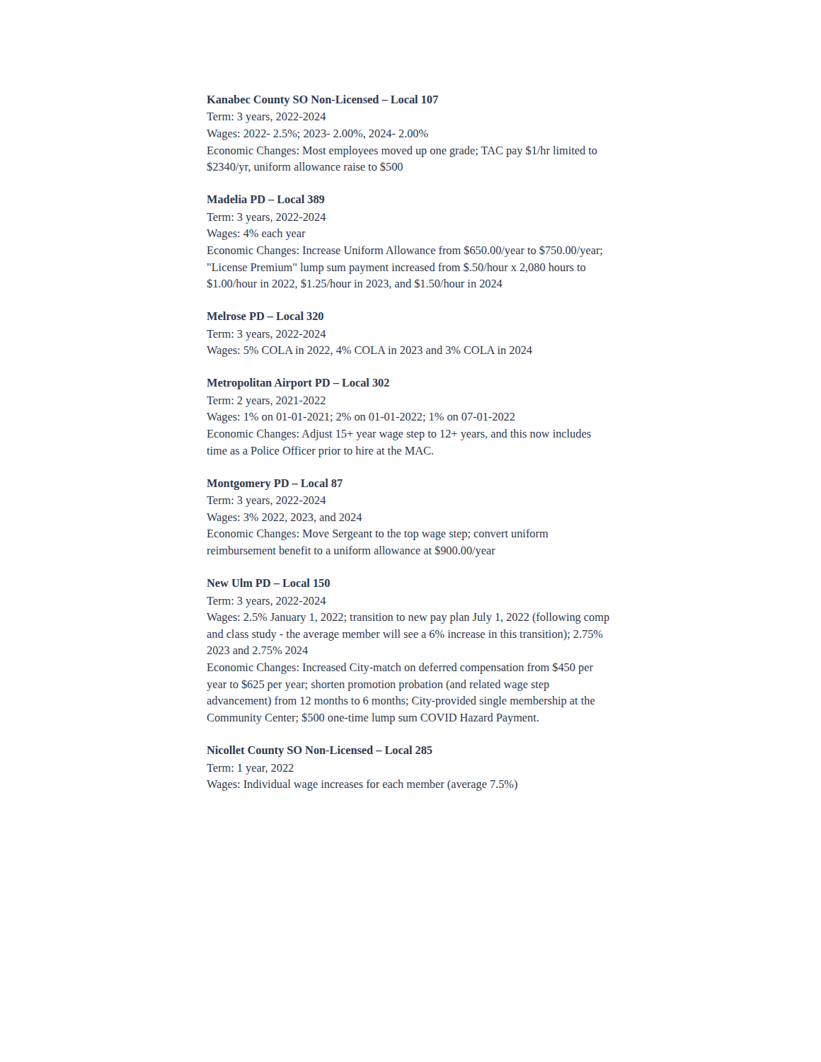Kanabec County SO Non-Licensed – Local 107
Term: 3 years, 2022-2024
Wages: 2022- 2.5%; 2023- 2.00%, 2024- 2.00%
Economic Changes: Most employees moved up one grade; TAC pay $1/hr limited to $2340/yr, uniform allowance raise to $500
Madelia PD – Local 389
Term: 3 years, 2022-2024
Wages: 4% each year
Economic Changes: Increase Uniform Allowance from $650.00/year to $750.00/year; "License Premium" lump sum payment increased from $.50/hour x 2,080 hours to $1.00/hour in 2022, $1.25/hour in 2023, and $1.50/hour in 2024
Melrose PD – Local 320
Term: 3 years, 2022-2024
Wages: 5% COLA in 2022, 4% COLA in 2023 and 3% COLA in 2024
Metropolitan Airport PD – Local 302
Term: 2 years, 2021-2022
Wages: 1% on 01-01-2021; 2% on 01-01-2022; 1% on 07-01-2022
Economic Changes: Adjust 15+ year wage step to 12+ years, and this now includes time as a Police Officer prior to hire at the MAC.
Montgomery PD – Local 87
Term: 3 years, 2022-2024
Wages: 3% 2022, 2023, and 2024
Economic Changes: Move Sergeant to the top wage step; convert uniform reimbursement benefit to a uniform allowance at $900.00/year
New Ulm PD – Local 150
Term: 3 years, 2022-2024
Wages: 2.5% January 1, 2022; transition to new pay plan July 1, 2022 (following comp and class study - the average member will see a 6% increase in this transition); 2.75% 2023 and 2.75% 2024
Economic Changes: Increased City-match on deferred compensation from $450 per year to $625 per year; shorten promotion probation (and related wage step advancement) from 12 months to 6 months; City-provided single membership at the Community Center; $500 one-time lump sum COVID Hazard Payment.
Nicollet County SO Non-Licensed – Local 285
Term: 1 year, 2022
Wages: Individual wage increases for each member (average 7.5%)